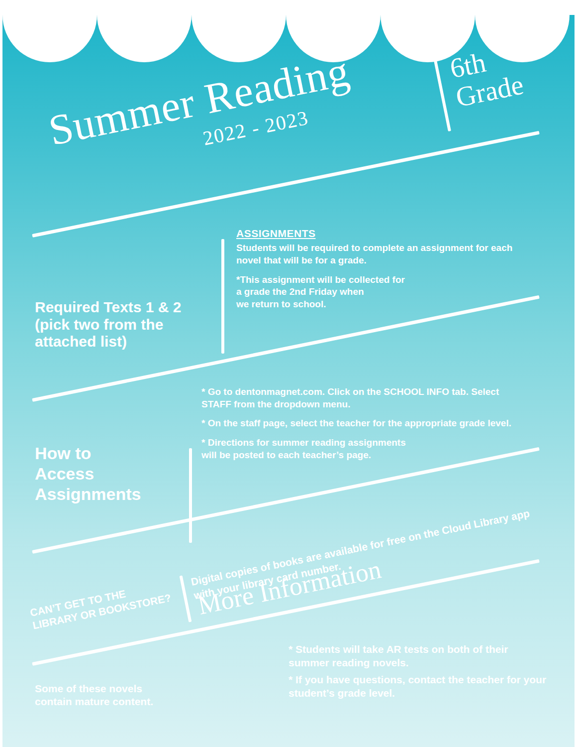Summer Reading
2022 - 2023
6th
Grade
ASSIGNMENTS
Students will be required to complete an assignment for each novel that will be for a grade.
*This assignment will be collected for
a grade the 2nd Friday when
we return to school.
Required Texts 1 & 2
(pick two from the
attached list)
* Go to dentonmagnet.com. Click on the SCHOOL INFO tab. Select STAFF from the dropdown menu.
* On the staff page, select the teacher for the appropriate grade level.
* Directions for summer reading assignments
will be posted to each teacher’s page.
How to
Access
Assignments
Digital copies of books are available for free on the Cloud Library app with your library card number.
Can’t get to the
library or bookstore?
More Information
Some of these novels
contain mature content.
* Students will take AR tests on both of their summer reading novels.
* If you have questions, contact the teacher for your student’s grade level.